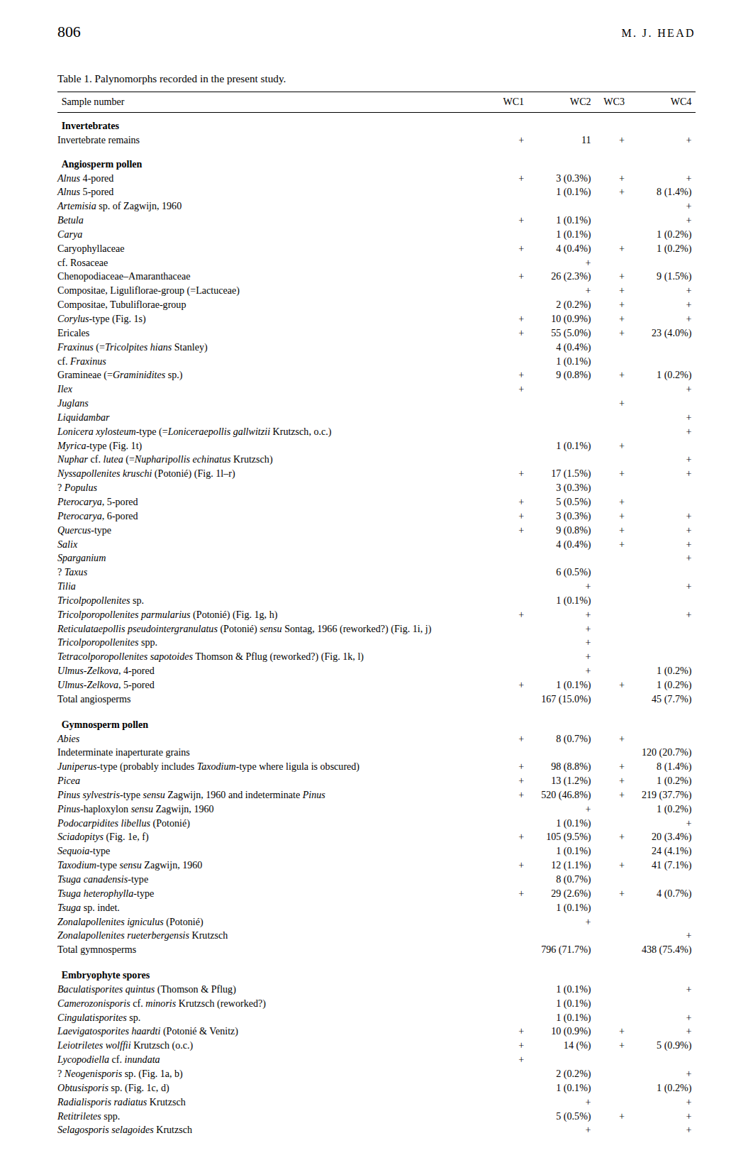806 M. J. HEAD
Table 1. Palynomorphs recorded in the present study.
| Sample number | WC1 | WC2 | WC3 | WC4 |
| --- | --- | --- | --- | --- |
| Invertebrates |
| Invertebrate remains | + | 11 | + | + |
| Angiosperm pollen |
| Alnus 4-pored | + | 3 (0.3%) | + | + |
| Alnus 5-pored | | 1 (0.1%) | + | 8 (1.4%) |
| Artemisia sp. of Zagwijn, 1960 | | | | + |
| Betula | + | 1 (0.1%) | | + |
| Carya | | 1 (0.1%) | | 1 (0.2%) |
| Caryophyllaceae | + | 4 (0.4%) | + | 1 (0.2%) |
| cf. Rosaceae | | + | | |
| Chenopodiaceae–Amaranthaceae | + | 26 (2.3%) | + | 9 (1.5%) |
| Compositae, Liguliflorae-group (=Lactuceae) | | + | + | + |
| Compositae, Tubuliflorae-group | | 2 (0.2%) | + | + |
| Corylus -type (Fig. 1s) | + | 10 (0.9%) | + | + |
| Ericales | + | 55 (5.0%) | + | 23 (4.0%) |
| Fraxinus (= Tricolpites hians Stanley) | | 4 (0.4%) | | |
| cf. Fraxinus | | 1 (0.1%) | | |
| Gramineae (= Graminidites sp.) | + | 9 (0.8%) | + | 1 (0.2%) |
| Ilex | + | | | + |
| Juglans | | | + | |
| Liquidambar | | | | + |
| Lonicera xylosteum -type (= Loniceraepollis gallwitzii Krutzsch, o.c.) | | | | + |
| Myrica -type (Fig. 1t) | | 1 (0.1%) | + | |
| Nuphar cf. lutea (= Nupharipollis echinatus Krutzsch) | | | | + |
| Nyssapollenites kruschi (Potonié) (Fig. 1l–r) | + | 17 (1.5%) | + | + |
| ? Populus | | 3 (0.3%) | | |
| Pterocarya , 5-pored | + | 5 (0.5%) | + | |
| Pterocarya , 6-pored | + | 3 (0.3%) | + | + |
| Quercus -type | + | 9 (0.8%) | + | + |
| Salix | | 4 (0.4%) | + | + |
| Sparganium | | | | + |
| ? Taxus | | 6 (0.5%) | | |
| Tilia | | + | | + |
| Tricolpopollenites sp. | | 1 (0.1%) | | |
| Tricolporopollenites parmularius (Potonié) (Fig. 1g, h) | + | + | | + |
| Reticulataepollis pseudointergranulatus (Potonié) sensu Sontag, 1966 (reworked?) (Fig. 1i, j) | | + | | |
| Tricolporopollenites spp. | | + | | |
| Tetracolporopollenites sapotoides Thomson & Pflug (reworked?) (Fig. 1k, l) | | + | | |
| Ulmus-Zelkova , 4-pored | | + | | 1 (0.2%) |
| Ulmus-Zelkova , 5-pored | + | 1 (0.1%) | + | 1 (0.2%) |
| Total angiosperms | | 167 (15.0%) | | 45 (7.7%) |
| Gymnosperm pollen |
| Abies | + | 8 (0.7%) | + | |
| Indeterminate inaperturate grains | | | | 120 (20.7%) |
| Juniperus -type (probably includes Taxodium -type where ligula is obscured) | + | 98 (8.8%) | + | 8 (1.4%) |
| Picea | + | 13 (1.2%) | + | 1 (0.2%) |
| Pinus sylvestris -type sensu Zagwijn, 1960 and indeterminate Pinus | + | 520 (46.8%) | + | 219 (37.7%) |
| Pinus -haploxylon sensu Zagwijn, 1960 | | + | | 1 (0.2%) |
| Podocarpidites libellus (Potonié) | | 1 (0.1%) | | + |
| Sciadopitys (Fig. 1e, f) | + | 105 (9.5%) | + | 20 (3.4%) |
| Sequoia -type | | 1 (0.1%) | | 24 (4.1%) |
| Taxodium -type sensu Zagwijn, 1960 | + | 12 (1.1%) | + | 41 (7.1%) |
| Tsuga canadensis -type | | 8 (0.7%) | | |
| Tsuga heterophylla -type | + | 29 (2.6%) | + | 4 (0.7%) |
| Tsuga sp. indet. | | 1 (0.1%) | | |
| Zonalapollenites igniculus (Potonié) | | + | | |
| Zonalapollenites rueterbergensis Krutzsch | | | | + |
| Total gymnosperms | | 796 (71.7%) | | 438 (75.4%) |
| Embryophyte spores |
| Baculatisporites quintus (Thomson & Pflug) | | 1 (0.1%) | | + |
| Camerozonisporis cf. minoris Krutzsch (reworked?) | | 1 (0.1%) | | |
| Cingulatisporites sp. | | 1 (0.1%) | | + |
| Laevigatosporites haardti (Potonié & Venitz) | + | 10 (0.9%) | + | + |
| Leiotriletes wolffii Krutzsch (o.c.) | + | 14 (%) | + | 5 (0.9%) |
| Lycopodiella cf. inundata | + | | | |
| ? Neogenisporis sp. (Fig. 1a, b) | | 2 (0.2%) | | + |
| Obtusisporis sp. (Fig. 1c, d) | | 1 (0.1%) | | 1 (0.2%) |
| Radialisporis radiatus Krutzsch | | + | | + |
| Retitriletes spp. | | 5 (0.5%) | + | + |
| Selagosporis selagoides Krutzsch | | + | | + |